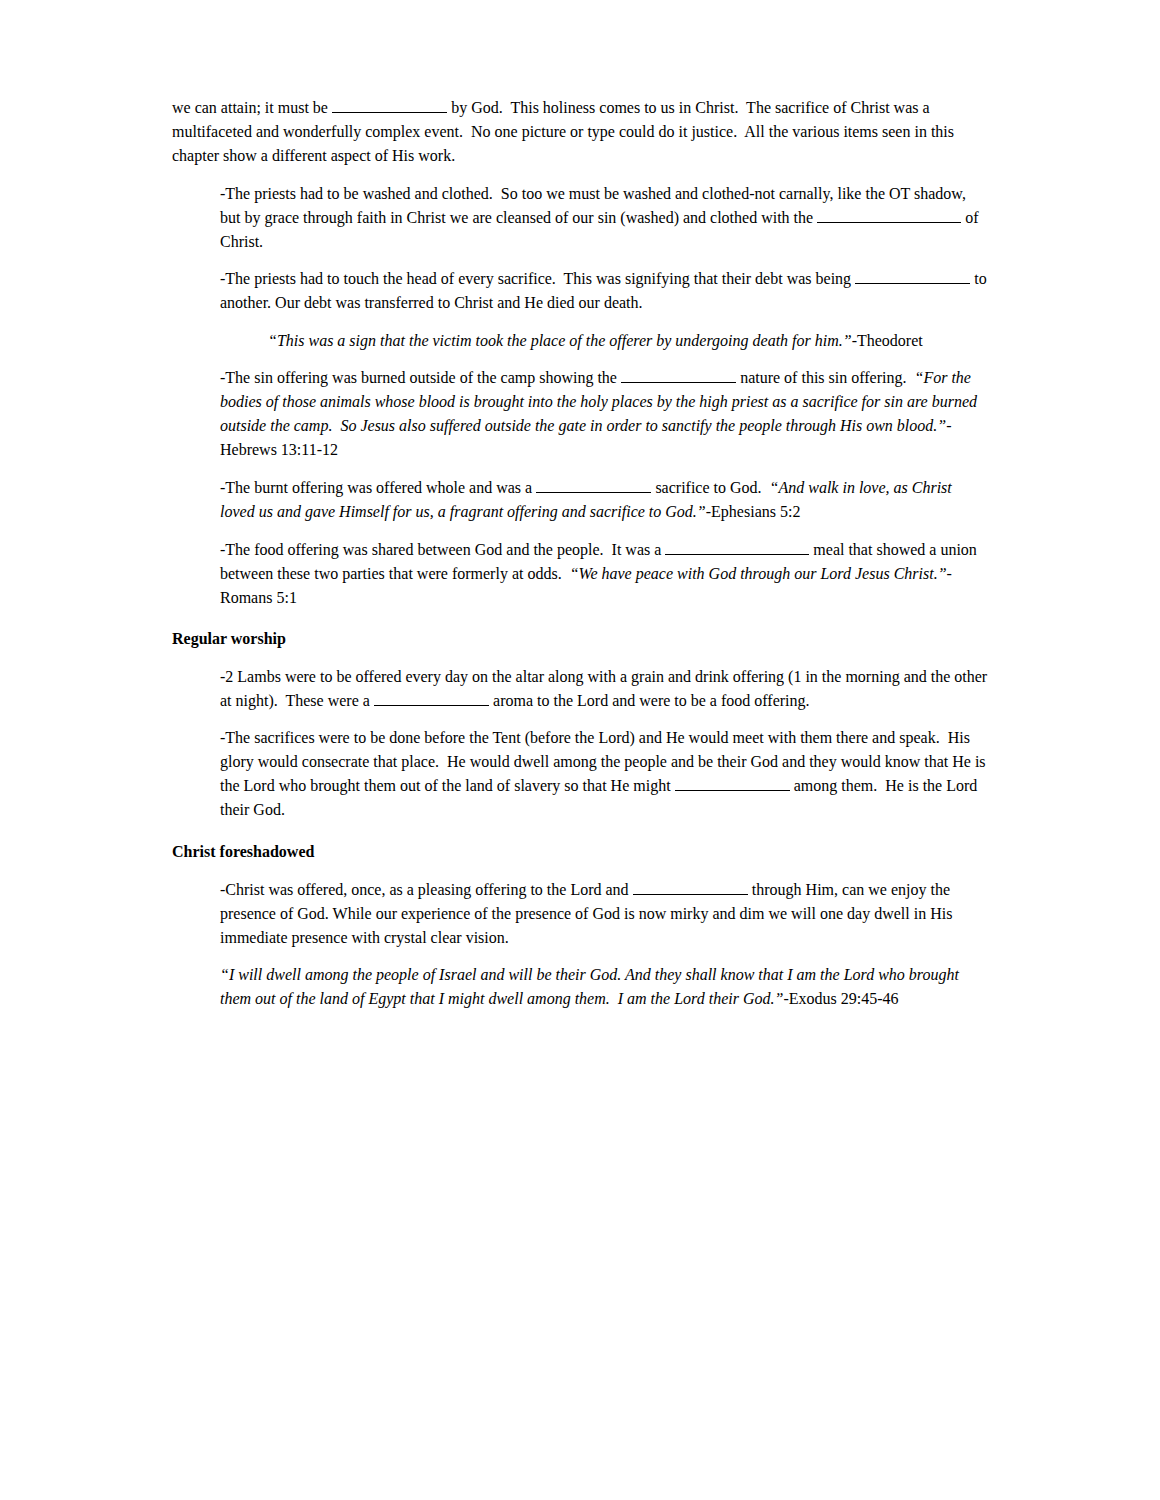we can attain; it must be by God. This holiness comes to us in Christ. The sacrifice of Christ was a multifaceted and wonderfully complex event. No one picture or type could do it justice. All the various items seen in this chapter show a different aspect of His work.
-The priests had to be washed and clothed. So too we must be washed and clothed-not carnally, like the OT shadow, but by grace through faith in Christ we are cleansed of our sin (washed) and clothed with the of Christ.
-The priests had to touch the head of every sacrifice. This was signifying that their debt was being to another. Our debt was transferred to Christ and He died our death.
“This was a sign that the victim took the place of the offerer by undergoing death for him.”-Theodoret
-The sin offering was burned outside of the camp showing the nature of this sin offering. “For the bodies of those animals whose blood is brought into the holy places by the high priest as a sacrifice for sin are burned outside the camp. So Jesus also suffered outside the gate in order to sanctify the people through His own blood.”-Hebrews 13:11-12
-The burnt offering was offered whole and was a sacrifice to God. “And walk in love, as Christ loved us and gave Himself for us, a fragrant offering and sacrifice to God.”-Ephesians 5:2
-The food offering was shared between God and the people. It was a meal that showed a union between these two parties that were formerly at odds. “We have peace with God through our Lord Jesus Christ.”-Romans 5:1
Regular worship
-2 Lambs were to be offered every day on the altar along with a grain and drink offering (1 in the morning and the other at night). These were a aroma to the Lord and were to be a food offering.
-The sacrifices were to be done before the Tent (before the Lord) and He would meet with them there and speak. His glory would consecrate that place. He would dwell among the people and be their God and they would know that He is the Lord who brought them out of the land of slavery so that He might among them. He is the Lord their God.
Christ foreshadowed
-Christ was offered, once, as a pleasing offering to the Lord and through Him, can we enjoy the presence of God. While our experience of the presence of God is now mirky and dim we will one day dwell in His immediate presence with crystal clear vision.
“I will dwell among the people of Israel and will be their God. And they shall know that I am the Lord who brought them out of the land of Egypt that I might dwell among them. I am the Lord their God.”-Exodus 29:45-46